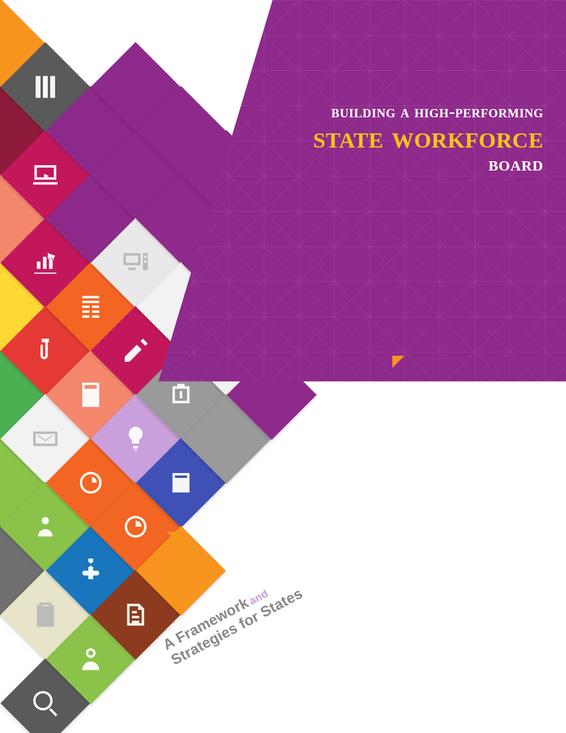Building a High-Performing
State Workforce
Board
A Framework and Strategies for States